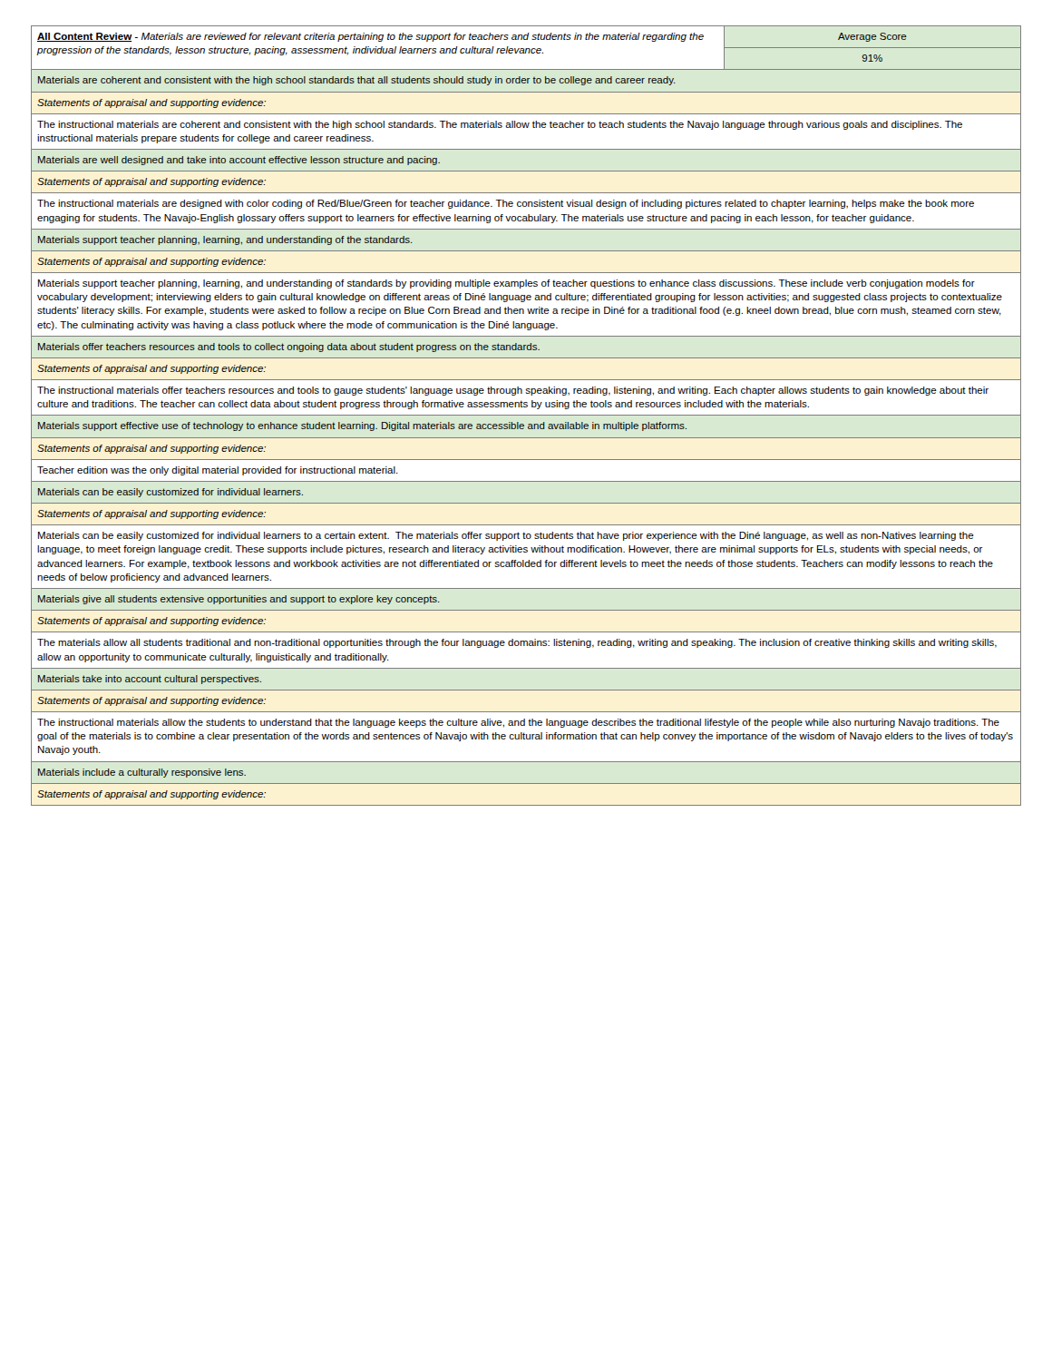| All Content Review - Materials are reviewed for relevant criteria pertaining to the support for teachers and students in the material regarding the progression of the standards, lesson structure, pacing, assessment, individual learners and cultural relevance. | Average Score |
| 91% |
| Materials are coherent and consistent with the high school standards that all students should study in order to be college and career ready. |
| Statements of appraisal and supporting evidence: |
| The instructional materials are coherent and consistent with the high school standards. The materials allow the teacher to teach students the Navajo language through various goals and disciplines. The instructional materials prepare students for college and career readiness. |
| Materials are well designed and take into account effective lesson structure and pacing. |
| Statements of appraisal and supporting evidence: |
| The instructional materials are designed with color coding of Red/Blue/Green for teacher guidance. The consistent visual design of including pictures related to chapter learning, helps make the book more engaging for students. The Navajo-English glossary offers support to learners for effective learning of vocabulary. The materials use structure and pacing in each lesson, for teacher guidance. |
| Materials support teacher planning, learning, and understanding of the standards. |
| Statements of appraisal and supporting evidence: |
| Materials support teacher planning, learning, and understanding of standards by providing multiple examples of teacher questions to enhance class discussions. These include verb conjugation models for vocabulary development; interviewing elders to gain cultural knowledge on different areas of Diné language and culture; differentiated grouping for lesson activities; and suggested class projects to contextualize students' literacy skills. For example, students were asked to follow a recipe on Blue Corn Bread and then write a recipe in Diné for a traditional food (e.g. kneel down bread, blue corn mush, steamed corn stew, etc). The culminating activity was having a class potluck where the mode of communication is the Diné language. |
| Materials offer teachers resources and tools to collect ongoing data about student progress on the standards. |
| Statements of appraisal and supporting evidence: |
| The instructional materials offer teachers resources and tools to gauge students' language usage through speaking, reading, listening, and writing. Each chapter allows students to gain knowledge about their culture and traditions. The teacher can collect data about student progress through formative assessments by using the tools and resources included with the materials. |
| Materials support effective use of technology to enhance student learning. Digital materials are accessible and available in multiple platforms. |
| Statements of appraisal and supporting evidence: |
| Teacher edition was the only digital material provided for instructional material. |
| Materials can be easily customized for individual learners. |
| Statements of appraisal and supporting evidence: |
| Materials can be easily customized for individual learners to a certain extent. The materials offer support to students that have prior experience with the Diné language, as well as non-Natives learning the language, to meet foreign language credit. These supports include pictures, research and literacy activities without modification. However, there are minimal supports for ELs, students with special needs, or advanced learners. For example, textbook lessons and workbook activities are not differentiated or scaffolded for different levels to meet the needs of those students. Teachers can modify lessons to reach the needs of below proficiency and advanced learners. |
| Materials give all students extensive opportunities and support to explore key concepts. |
| Statements of appraisal and supporting evidence: |
| The materials allow all students traditional and non-traditional opportunities through the four language domains: listening, reading, writing and speaking. The inclusion of creative thinking skills and writing skills, allow an opportunity to communicate culturally, linguistically and traditionally. |
| Materials take into account cultural perspectives. |
| Statements of appraisal and supporting evidence: |
| The instructional materials allow the students to understand that the language keeps the culture alive, and the language describes the traditional lifestyle of the people while also nurturing Navajo traditions. The goal of the materials is to combine a clear presentation of the words and sentences of Navajo with the cultural information that can help convey the importance of the wisdom of Navajo elders to the lives of today's Navajo youth. |
| Materials include a culturally responsive lens. |
| Statements of appraisal and supporting evidence: |